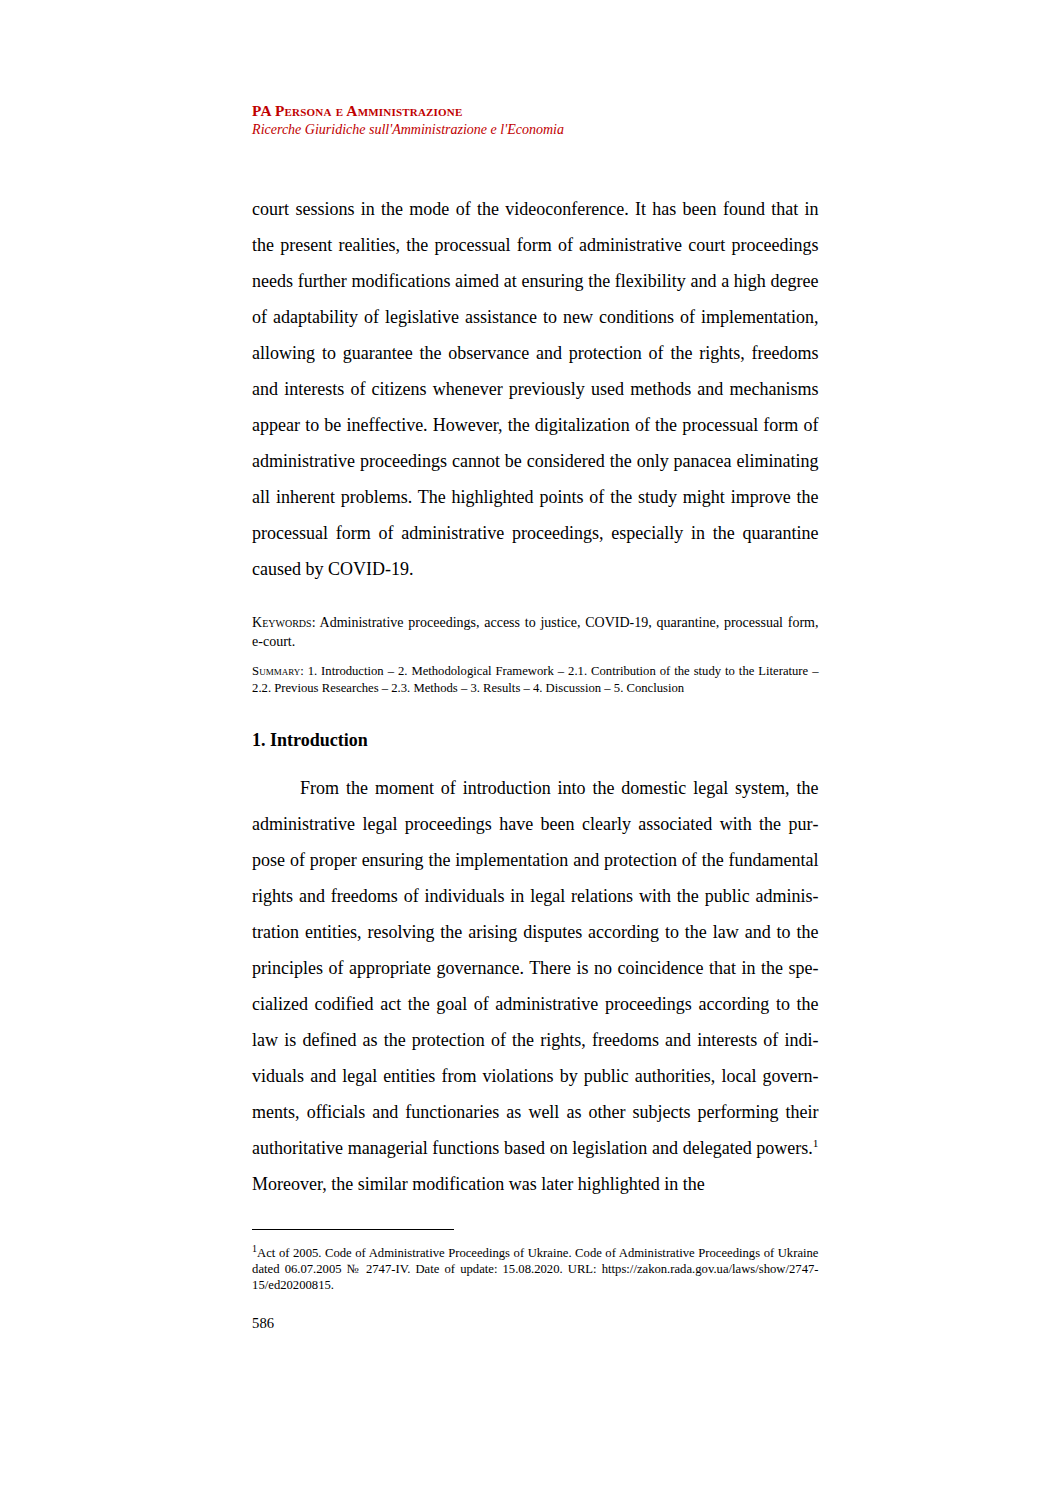PA Persona e Amministrazione
Ricerche Giuridiche sull'Amministrazione e l'Economia
court sessions in the mode of the videoconference. It has been found that in the present realities, the processual form of administrative court proceedings needs further modifications aimed at ensuring the flexibility and a high degree of adaptability of legislative assistance to new conditions of implementation, allowing to guarantee the observance and protection of the rights, freedoms and interests of citizens whenever previously used methods and mechanisms appear to be ineffective. However, the digitalization of the processual form of administrative proceedings cannot be considered the only panacea eliminating all inherent problems. The highlighted points of the study might improve the processual form of administrative proceedings, especially in the quarantine caused by COVID-19.
Keywords: Administrative proceedings, access to justice, COVID-19, quarantine, processual form, e-court.
Summary: 1. Introduction – 2. Methodological Framework – 2.1. Contribution of the study to the Literature – 2.2. Previous Researches – 2.3. Methods – 3. Results – 4. Discussion – 5. Conclusion
1. Introduction
From the moment of introduction into the domestic legal system, the administrative legal proceedings have been clearly associated with the purpose of proper ensuring the implementation and protection of the fundamental rights and freedoms of individuals in legal relations with the public administration entities, resolving the arising disputes according to the law and to the principles of appropriate governance. There is no coincidence that in the specialized codified act the goal of administrative proceedings according to the law is defined as the protection of the rights, freedoms and interests of individuals and legal entities from violations by public authorities, local governments, officials and functionaries as well as other subjects performing their authoritative managerial functions based on legislation and delegated powers.1 Moreover, the similar modification was later highlighted in the
1Act of 2005. Code of Administrative Proceedings of Ukraine. Code of Administrative Proceedings of Ukraine dated 06.07.2005 № 2747-IV. Date of update: 15.08.2020. URL: https://zakon.rada.gov.ua/laws/show/2747-15/ed20200815.
586